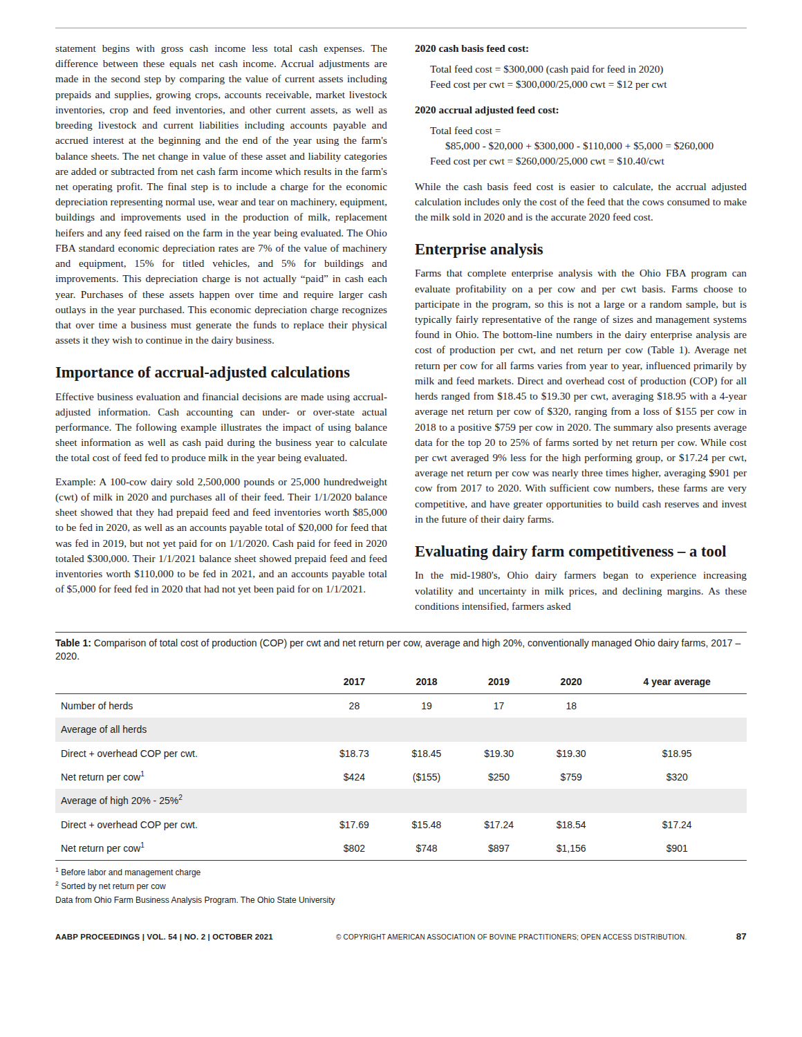statement begins with gross cash income less total cash expenses. The difference between these equals net cash income. Accrual adjustments are made in the second step by comparing the value of current assets including prepaids and supplies, growing crops, accounts receivable, market livestock inventories, crop and feed inventories, and other current assets, as well as breeding livestock and current liabilities including accounts payable and accrued interest at the beginning and the end of the year using the farm's balance sheets. The net change in value of these asset and liability categories are added or subtracted from net cash farm income which results in the farm's net operating profit. The final step is to include a charge for the economic depreciation representing normal use, wear and tear on machinery, equipment, buildings and improvements used in the production of milk, replacement heifers and any feed raised on the farm in the year being evaluated. The Ohio FBA standard economic depreciation rates are 7% of the value of machinery and equipment, 15% for titled vehicles, and 5% for buildings and improvements. This depreciation charge is not actually “paid” in cash each year. Purchases of these assets happen over time and require larger cash outlays in the year purchased. This economic depreciation charge recognizes that over time a business must generate the funds to replace their physical assets it they wish to continue in the dairy business.
Importance of accrual-adjusted calculations
Effective business evaluation and financial decisions are made using accrual-adjusted information. Cash accounting can under- or over-state actual performance. The following example illustrates the impact of using balance sheet information as well as cash paid during the business year to calculate the total cost of feed fed to produce milk in the year being evaluated.
Example: A 100-cow dairy sold 2,500,000 pounds or 25,000 hundredweight (cwt) of milk in 2020 and purchases all of their feed. Their 1/1/2020 balance sheet showed that they had prepaid feed and feed inventories worth $85,000 to be fed in 2020, as well as an accounts payable total of $20,000 for feed that was fed in 2019, but not yet paid for on 1/1/2020. Cash paid for feed in 2020 totaled $300,000. Their 1/1/2021 balance sheet showed prepaid feed and feed inventories worth $110,000 to be fed in 2021, and an accounts payable total of $5,000 for feed fed in 2020 that had not yet been paid for on 1/1/2021.
2020 cash basis feed cost:
Total feed cost = $300,000 (cash paid for feed in 2020)
Feed cost per cwt = $300,000/25,000 cwt = $12 per cwt
2020 accrual adjusted feed cost:
Total feed cost =
$85,000 - $20,000 + $300,000 - $110,000 + $5,000 = $260,000
Feed cost per cwt = $260,000/25,000 cwt = $10.40/cwt
While the cash basis feed cost is easier to calculate, the accrual adjusted calculation includes only the cost of the feed that the cows consumed to make the milk sold in 2020 and is the accurate 2020 feed cost.
Enterprise analysis
Farms that complete enterprise analysis with the Ohio FBA program can evaluate profitability on a per cow and per cwt basis. Farms choose to participate in the program, so this is not a large or a random sample, but is typically fairly representative of the range of sizes and management systems found in Ohio. The bottom-line numbers in the dairy enterprise analysis are cost of production per cwt, and net return per cow (Table 1). Average net return per cow for all farms varies from year to year, influenced primarily by milk and feed markets. Direct and overhead cost of production (COP) for all herds ranged from $18.45 to $19.30 per cwt, averaging $18.95 with a 4-year average net return per cow of $320, ranging from a loss of $155 per cow in 2018 to a positive $759 per cow in 2020. The summary also presents average data for the top 20 to 25% of farms sorted by net return per cow. While cost per cwt averaged 9% less for the high performing group, or $17.24 per cwt, average net return per cow was nearly three times higher, averaging $901 per cow from 2017 to 2020. With sufficient cow numbers, these farms are very competitive, and have greater opportunities to build cash reserves and invest in the future of their dairy farms.
Evaluating dairy farm competitiveness – a tool
In the mid-1980's, Ohio dairy farmers began to experience increasing volatility and uncertainty in milk prices, and declining margins. As these conditions intensified, farmers asked
Table 1: Comparison of total cost of production (COP) per cwt and net return per cow, average and high 20%, conventionally managed Ohio dairy farms, 2017 – 2020.
| | 2017 | 2018 | 2019 | 2020 | 4 year average |
| --- | --- | --- | --- | --- | --- |
| Number of herds | 28 | 19 | 17 | 18 | |
| Average of all herds | | | | | |
| Direct + overhead COP per cwt. | $18.73 | $18.45 | $19.30 | $19.30 | $18.95 |
| Net return per cow 1 | $424 | ($155) | $250 | $759 | $320 |
| Average of high 20% - 25% 2 | | | | | |
| Direct + overhead COP per cwt. | $17.69 | $15.48 | $17.24 | $18.54 | $17.24 |
| Net return per cow 1 | $802 | $748 | $897 | $1,156 | $901 |
1 Before labor and management charge
2 Sorted by net return per cow
Data from Ohio Farm Business Analysis Program. The Ohio State University
AABP PROCEEDINGS | VOL. 54 | NO. 2 | OCTOBER 2021
© COPYRIGHT AMERICAN ASSOCIATION OF BOVINE PRACTITIONERS; OPEN ACCESS DISTRIBUTION.
87